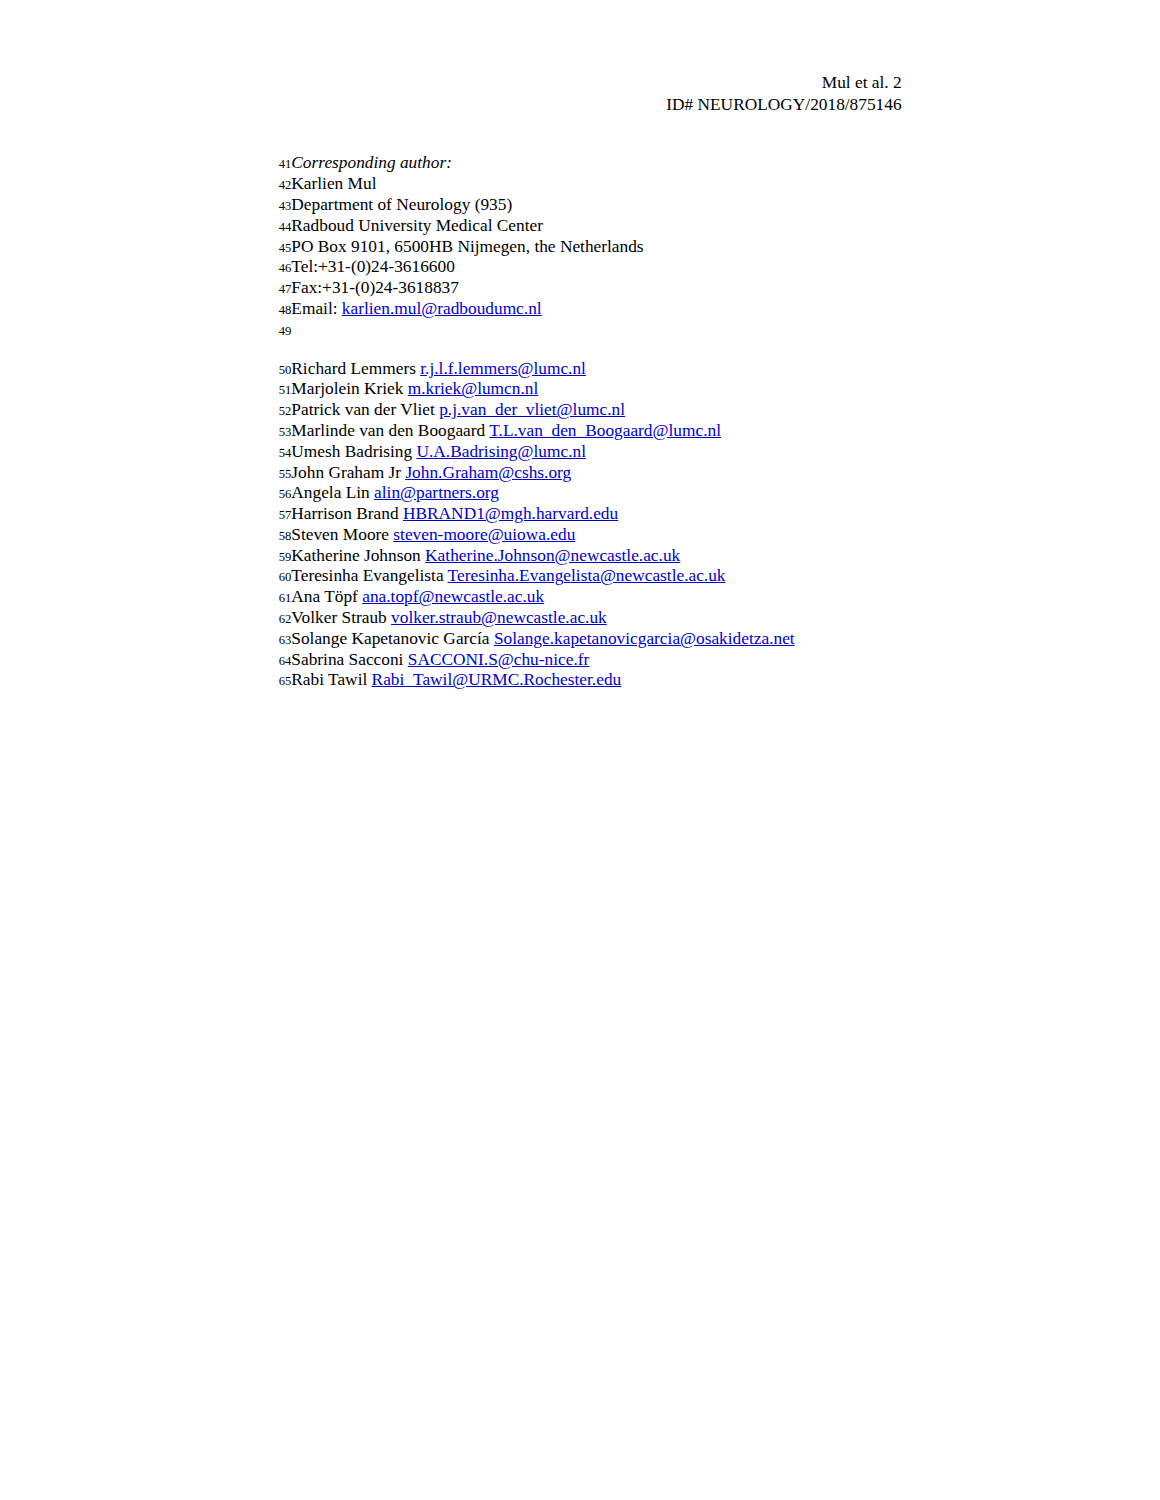Mul et al. 2
ID# NEUROLOGY/2018/875146
| 41 | Corresponding author: |
| 42 | Karlien Mul |
| 43 | Department of Neurology (935) |
| 44 | Radboud University Medical Center |
| 45 | PO Box 9101, 6500HB Nijmegen, the Netherlands |
| 46 | Tel:+31-(0)24-3616600 |
| 47 | Fax:+31-(0)24-3618837 |
| 48 | Email: karlien.mul@radboudumc.nl |
| 49 | |
| 50 | Richard Lemmers r.j.l.f.lemmers@lumc.nl |
| 51 | Marjolein Kriek m.kriek@lumcn.nl |
| 52 | Patrick van der Vliet p.j.van_der_vliet@lumc.nl |
| 53 | Marlinde van den Boogaard T.L.van_den_Boogaard@lumc.nl |
| 54 | Umesh Badrising U.A.Badrising@lumc.nl |
| 55 | John Graham Jr John.Graham@cshs.org |
| 56 | Angela Lin alin@partners.org |
| 57 | Harrison Brand HBRAND1@mgh.harvard.edu |
| 58 | Steven Moore steven-moore@uiowa.edu |
| 59 | Katherine Johnson Katherine.Johnson@newcastle.ac.uk |
| 60 | Teresinha Evangelista Teresinha.Evangelista@newcastle.ac.uk |
| 61 | Ana Töpf ana.topf@newcastle.ac.uk |
| 62 | Volker Straub volker.straub@newcastle.ac.uk |
| 63 | Solange Kapetanovic García Solange.kapetanovicgarcia@osakidetza.net |
| 64 | Sabrina Sacconi SACCONI.S@chu-nice.fr |
| 65 | Rabi Tawil Rabi_Tawil@URMC.Rochester.edu |